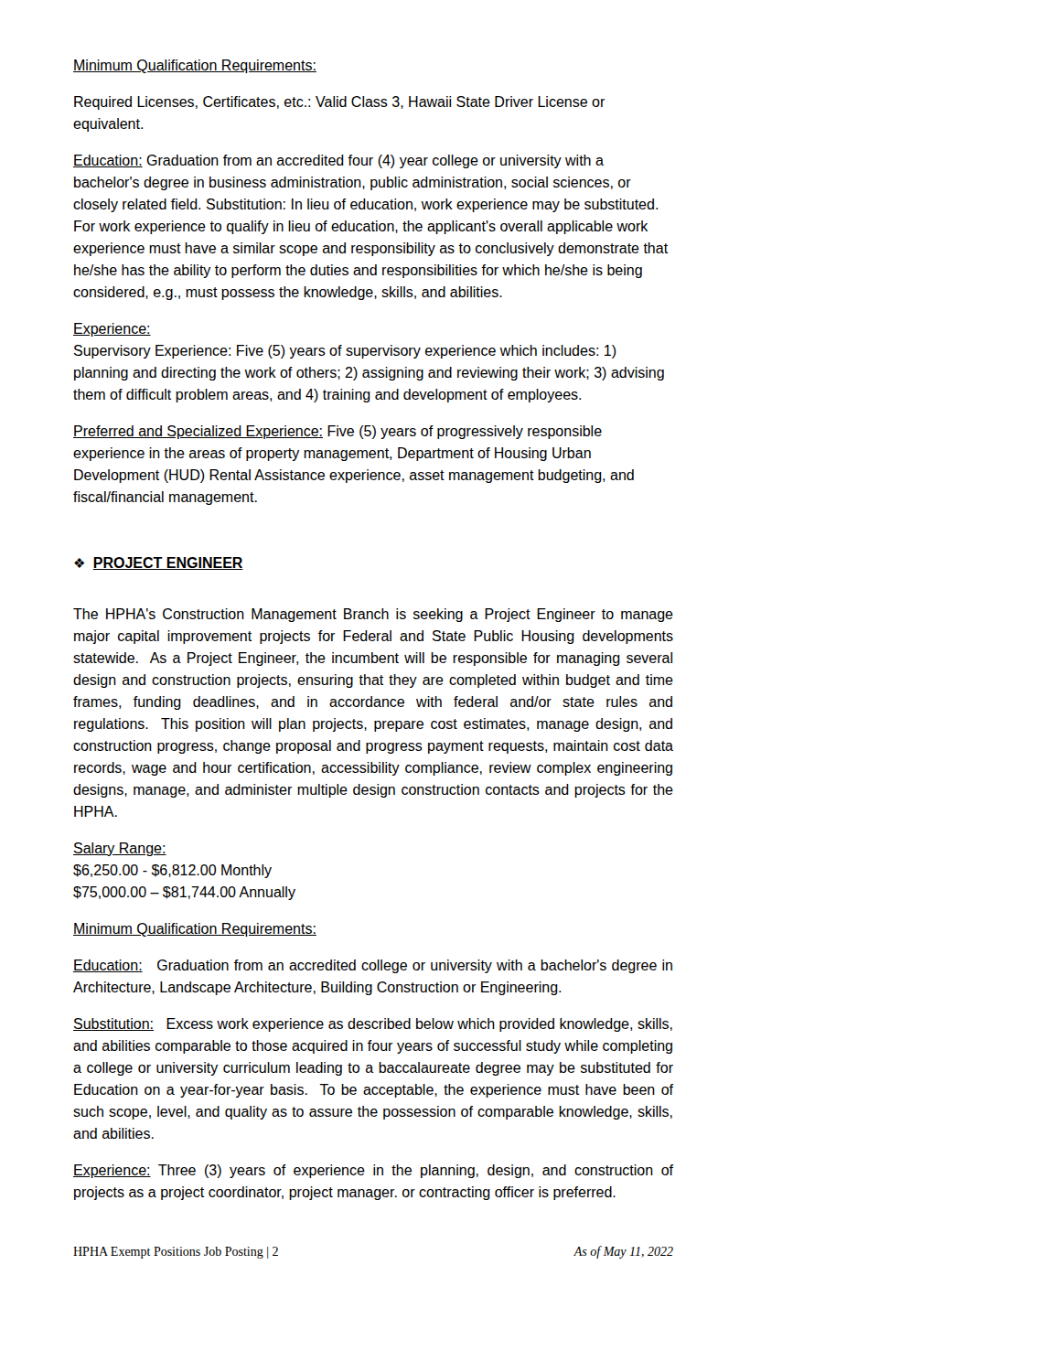Minimum Qualification Requirements:
Required Licenses, Certificates, etc.: Valid Class 3, Hawaii State Driver License or equivalent.
Education: Graduation from an accredited four (4) year college or university with a bachelor's degree in business administration, public administration, social sciences, or closely related field. Substitution: In lieu of education, work experience may be substituted. For work experience to qualify in lieu of education, the applicant's overall applicable work experience must have a similar scope and responsibility as to conclusively demonstrate that he/she has the ability to perform the duties and responsibilities for which he/she is being considered, e.g., must possess the knowledge, skills, and abilities.
Experience:
Supervisory Experience: Five (5) years of supervisory experience which includes: 1) planning and directing the work of others; 2) assigning and reviewing their work; 3) advising them of difficult problem areas, and 4) training and development of employees.
Preferred and Specialized Experience: Five (5) years of progressively responsible experience in the areas of property management, Department of Housing Urban Development (HUD) Rental Assistance experience, asset management budgeting, and fiscal/financial management.
❖
PROJECT ENGINEER
The HPHA's Construction Management Branch is seeking a Project Engineer to manage major capital improvement projects for Federal and State Public Housing developments statewide. As a Project Engineer, the incumbent will be responsible for managing several design and construction projects, ensuring that they are completed within budget and time frames, funding deadlines, and in accordance with federal and/or state rules and regulations. This position will plan projects, prepare cost estimates, manage design, and construction progress, change proposal and progress payment requests, maintain cost data records, wage and hour certification, accessibility compliance, review complex engineering designs, manage, and administer multiple design construction contacts and projects for the HPHA.
Salary Range:
$6,250.00 - $6,812.00 Monthly
$75,000.00 – $81,744.00 Annually
Minimum Qualification Requirements:
Education: Graduation from an accredited college or university with a bachelor's degree in Architecture, Landscape Architecture, Building Construction or Engineering.
Substitution: Excess work experience as described below which provided knowledge, skills, and abilities comparable to those acquired in four years of successful study while completing a college or university curriculum leading to a baccalaureate degree may be substituted for Education on a year-for-year basis. To be acceptable, the experience must have been of such scope, level, and quality as to assure the possession of comparable knowledge, skills, and abilities.
Experience: Three (3) years of experience in the planning, design, and construction of projects as a project coordinator, project manager. or contracting officer is preferred.
HPHA Exempt Positions Job Posting | 2 As of May 11, 2022